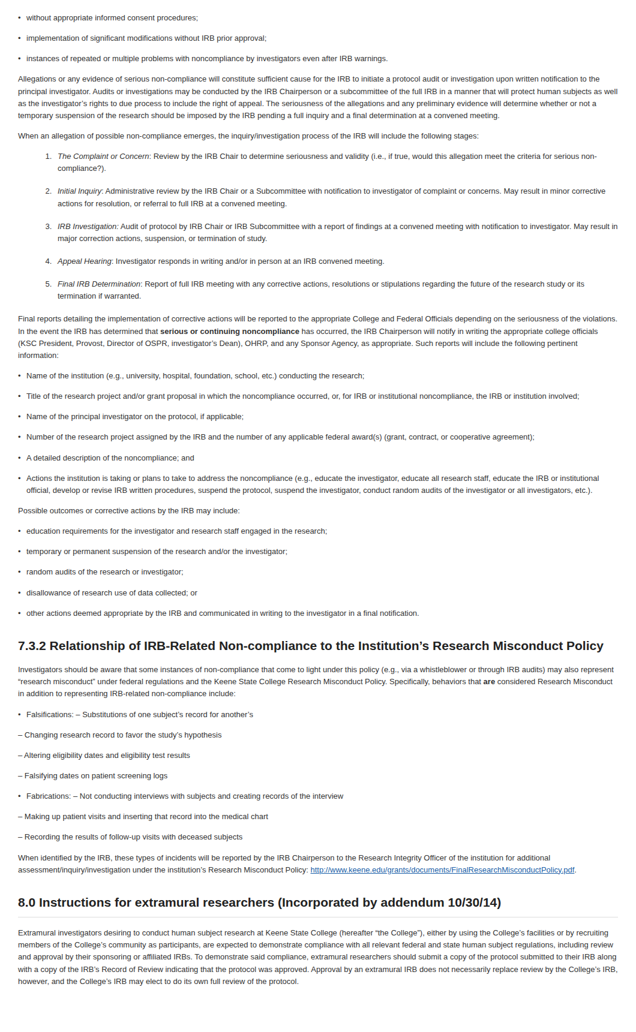without appropriate informed consent procedures;
implementation of significant modifications without IRB prior approval;
instances of repeated or multiple problems with noncompliance by investigators even after IRB warnings.
Allegations or any evidence of serious non-compliance will constitute sufficient cause for the IRB to initiate a protocol audit or investigation upon written notification to the principal investigator. Audits or investigations may be conducted by the IRB Chairperson or a subcommittee of the full IRB in a manner that will protect human subjects as well as the investigator’s rights to due process to include the right of appeal. The seriousness of the allegations and any preliminary evidence will determine whether or not a temporary suspension of the research should be imposed by the IRB pending a full inquiry and a final determination at a convened meeting.
When an allegation of possible non-compliance emerges, the inquiry/investigation process of the IRB will include the following stages:
The Complaint or Concern: Review by the IRB Chair to determine seriousness and validity (i.e., if true, would this allegation meet the criteria for serious non-compliance?).
Initial Inquiry: Administrative review by the IRB Chair or a Subcommittee with notification to investigator of complaint or concerns. May result in minor corrective actions for resolution, or referral to full IRB at a convened meeting.
IRB Investigation: Audit of protocol by IRB Chair or IRB Subcommittee with a report of findings at a convened meeting with notification to investigator. May result in major correction actions, suspension, or termination of study.
Appeal Hearing: Investigator responds in writing and/or in person at an IRB convened meeting.
Final IRB Determination: Report of full IRB meeting with any corrective actions, resolutions or stipulations regarding the future of the research study or its termination if warranted.
Final reports detailing the implementation of corrective actions will be reported to the appropriate College and Federal Officials depending on the seriousness of the violations. In the event the IRB has determined that serious or continuing noncompliance has occurred, the IRB Chairperson will notify in writing the appropriate college officials (KSC President, Provost, Director of OSPR, investigator’s Dean), OHRP, and any Sponsor Agency, as appropriate. Such reports will include the following pertinent information:
Name of the institution (e.g., university, hospital, foundation, school, etc.) conducting the research;
Title of the research project and/or grant proposal in which the noncompliance occurred, or, for IRB or institutional noncompliance, the IRB or institution involved;
Name of the principal investigator on the protocol, if applicable;
Number of the research project assigned by the IRB and the number of any applicable federal award(s) (grant, contract, or cooperative agreement);
A detailed description of the noncompliance; and
Actions the institution is taking or plans to take to address the noncompliance (e.g., educate the investigator, educate all research staff, educate the IRB or institutional official, develop or revise IRB written procedures, suspend the protocol, suspend the investigator, conduct random audits of the investigator or all investigators, etc.).
Possible outcomes or corrective actions by the IRB may include:
education requirements for the investigator and research staff engaged in the research;
temporary or permanent suspension of the research and/or the investigator;
random audits of the research or investigator;
disallowance of research use of data collected; or
other actions deemed appropriate by the IRB and communicated in writing to the investigator in a final notification.
7.3.2 Relationship of IRB-Related Non-compliance to the Institution’s Research Misconduct Policy
Investigators should be aware that some instances of non-compliance that come to light under this policy (e.g., via a whistleblower or through IRB audits) may also represent “research misconduct” under federal regulations and the Keene State College Research Misconduct Policy. Specifically, behaviors that are considered Research Misconduct in addition to representing IRB-related non-compliance include:
Falsifications: – Substitutions of one subject’s record for another’s
– Changing research record to favor the study’s hypothesis
– Altering eligibility dates and eligibility test results
– Falsifying dates on patient screening logs
Fabrications: – Not conducting interviews with subjects and creating records of the interview
– Making up patient visits and inserting that record into the medical chart
– Recording the results of follow-up visits with deceased subjects
When identified by the IRB, these types of incidents will be reported by the IRB Chairperson to the Research Integrity Officer of the institution for additional assessment/inquiry/investigation under the institution’s Research Misconduct Policy: http://www.keene.edu/grants/documents/FinalResearchMisconductPolicy.pdf.
8.0 Instructions for extramural researchers (Incorporated by addendum 10/30/14)
Extramural investigators desiring to conduct human subject research at Keene State College (hereafter “the College”), either by using the College’s facilities or by recruiting members of the College’s community as participants, are expected to demonstrate compliance with all relevant federal and state human subject regulations, including review and approval by their sponsoring or affiliated IRBs. To demonstrate said compliance, extramural researchers should submit a copy of the protocol submitted to their IRB along with a copy of the IRB’s Record of Review indicating that the protocol was approved. Approval by an extramural IRB does not necessarily replace review by the College’s IRB, however, and the College’s IRB may elect to do its own full review of the protocol.